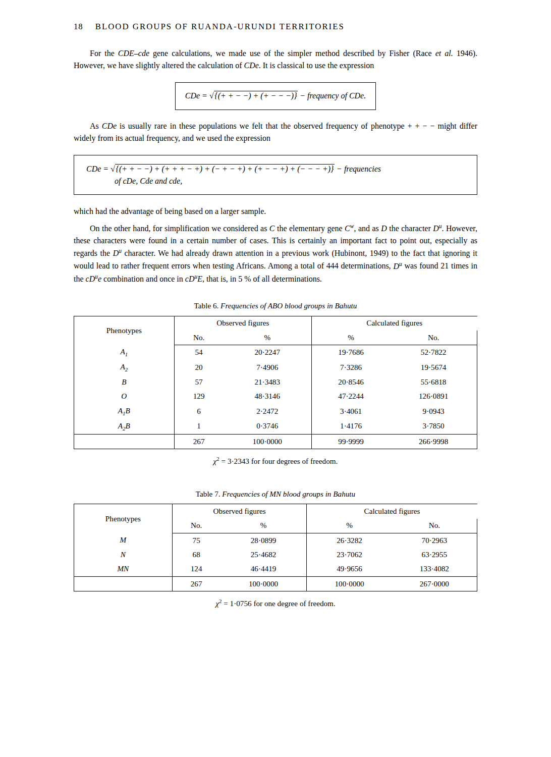18 BLOOD GROUPS OF RUANDA-URUNDI TERRITORIES
For the CDE–cde gene calculations, we made use of the simpler method described by Fisher (Race et al. 1946). However, we have slightly altered the calculation of CDe. It is classical to use the expression
CDe = √{(+ + − −) + (+ − − −)} − frequency of CDe.
As CDe is usually rare in these populations we felt that the observed frequency of phenotype + + − − might differ widely from its actual frequency, and we used the expression
CDe = √{(+ + − −) + (+ + + − +) + (− + − +) + (+ − − +) + (− − − +)} − frequencies of cDe, Cde and cde,
which had the advantage of being based on a larger sample.
On the other hand, for simplification we considered as C the elementary gene Cw, and as D the character Du. However, these characters were found in a certain number of cases. This is certainly an important fact to point out, especially as regards the Du character. We had already drawn attention in a previous work (Hubinont, 1949) to the fact that ignoring it would lead to rather frequent errors when testing Africans. Among a total of 444 determinations, Du was found 21 times in the cDue combination and once in cDuE, that is, in 5 % of all determinations.
Table 6. Frequencies of ABO blood groups in Bahutu
| Phenotypes | Observed figures | Calculated figures |
| --- | --- | --- |
| No. | % | % | No. |
| A 1 | 54 | 20·2247 | 19·7686 | 52·7822 |
| A 2 | 20 | 7·4906 | 7·3286 | 19·5674 |
| B | 57 | 21·3483 | 20·8546 | 55·6818 |
| O | 129 | 48·3146 | 47·2244 | 126·0891 |
| A 1 B | 6 | 2·2472 | 3·4061 | 9·0943 |
| A 2 B | 1 | 0·3746 | 1·4176 | 3·7850 |
| | 267 | 100·0000 | 99·9999 | 266·9998 |
χ2 = 3·2343 for four degrees of freedom.
Table 7. Frequencies of MN blood groups in Bahutu
| Phenotypes | Observed figures | Calculated figures |
| --- | --- | --- |
| No. | % | % | No. |
| M | 75 | 28·0899 | 26·3282 | 70·2963 |
| N | 68 | 25·4682 | 23·7062 | 63·2955 |
| MN | 124 | 46·4419 | 49·9656 | 133·4082 |
| | 267 | 100·0000 | 100·0000 | 267·0000 |
χ2 = 1·0756 for one degree of freedom.